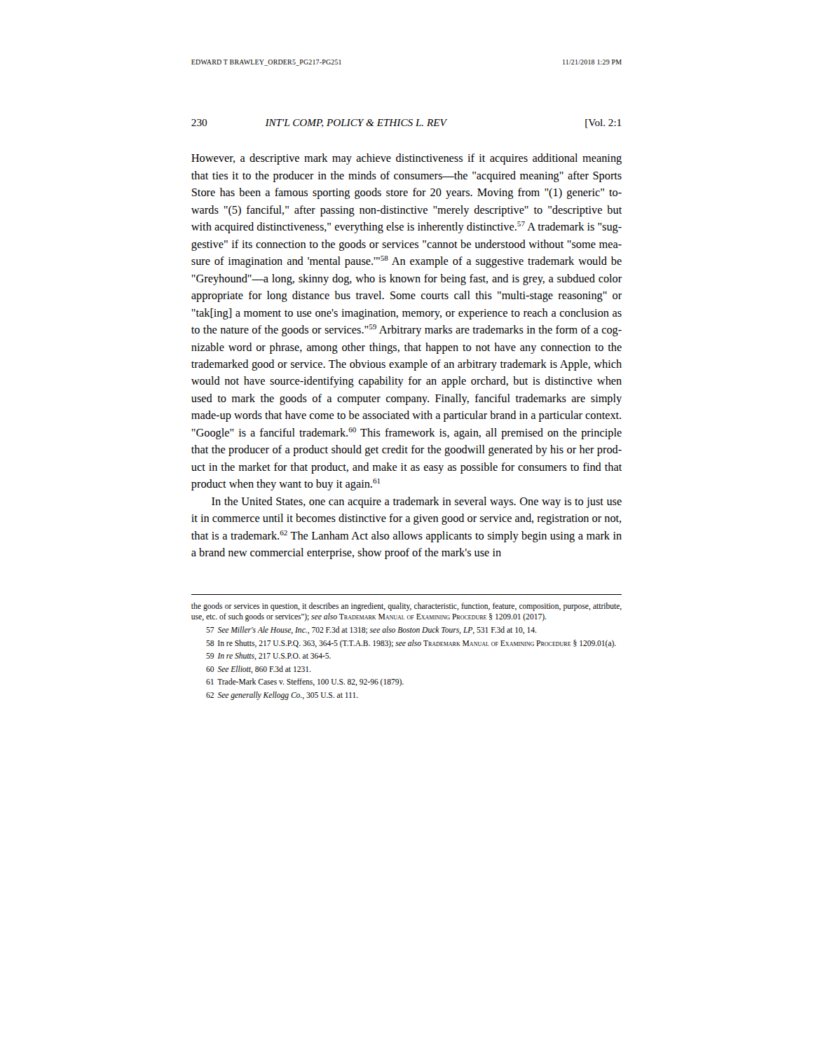Edward T Brawley_Order5_Pg217-Pg251 11/21/2018 1:29 PM
230 INT'L COMP, POLICY & ETHICS L. REV [Vol. 2:1
However, a descriptive mark may achieve distinctiveness if it acquires additional meaning that ties it to the producer in the minds of consumers—the "acquired meaning" after Sports Store has been a famous sporting goods store for 20 years. Moving from "(1) generic" towards "(5) fanciful," after passing non-distinctive "merely descriptive" to "descriptive but with acquired distinctiveness," everything else is inherently distinctive.57 A trademark is "suggestive" if its connection to the goods or services "cannot be understood without "some measure of imagination and 'mental pause.'"58 An example of a suggestive trademark would be "Greyhound"—a long, skinny dog, who is known for being fast, and is grey, a subdued color appropriate for long distance bus travel. Some courts call this "multi-stage reasoning" or "tak[ing] a moment to use one's imagination, memory, or experience to reach a conclusion as to the nature of the goods or services."59 Arbitrary marks are trademarks in the form of a cognizable word or phrase, among other things, that happen to not have any connection to the trademarked good or service. The obvious example of an arbitrary trademark is Apple, which would not have source-identifying capability for an apple orchard, but is distinctive when used to mark the goods of a computer company. Finally, fanciful trademarks are simply made-up words that have come to be associated with a particular brand in a particular context. "Google" is a fanciful trademark.60 This framework is, again, all premised on the principle that the producer of a product should get credit for the goodwill generated by his or her product in the market for that product, and make it as easy as possible for consumers to find that product when they want to buy it again.61
In the United States, one can acquire a trademark in several ways. One way is to just use it in commerce until it becomes distinctive for a given good or service and, registration or not, that is a trademark.62 The Lanham Act also allows applicants to simply begin using a mark in a brand new commercial enterprise, show proof of the mark's use in
the goods or services in question, it describes an ingredient, quality, characteristic, function, feature, composition, purpose, attribute, use, etc. of such goods or services"); see also Trademark Manual of Examining Procedure § 1209.01 (2017).
57 See Miller's Ale House, Inc., 702 F.3d at 1318; see also Boston Duck Tours, LP, 531 F.3d at 10, 14.
58 In re Shutts, 217 U.S.P.Q. 363, 364-5 (T.T.A.B. 1983); see also Trademark Manual of Examining Procedure § 1209.01(a).
59 In re Shutts, 217 U.S.P.O. at 364-5.
60 See Elliott, 860 F.3d at 1231.
61 Trade-Mark Cases v. Steffens, 100 U.S. 82, 92-96 (1879).
62 See generally Kellogg Co., 305 U.S. at 111.